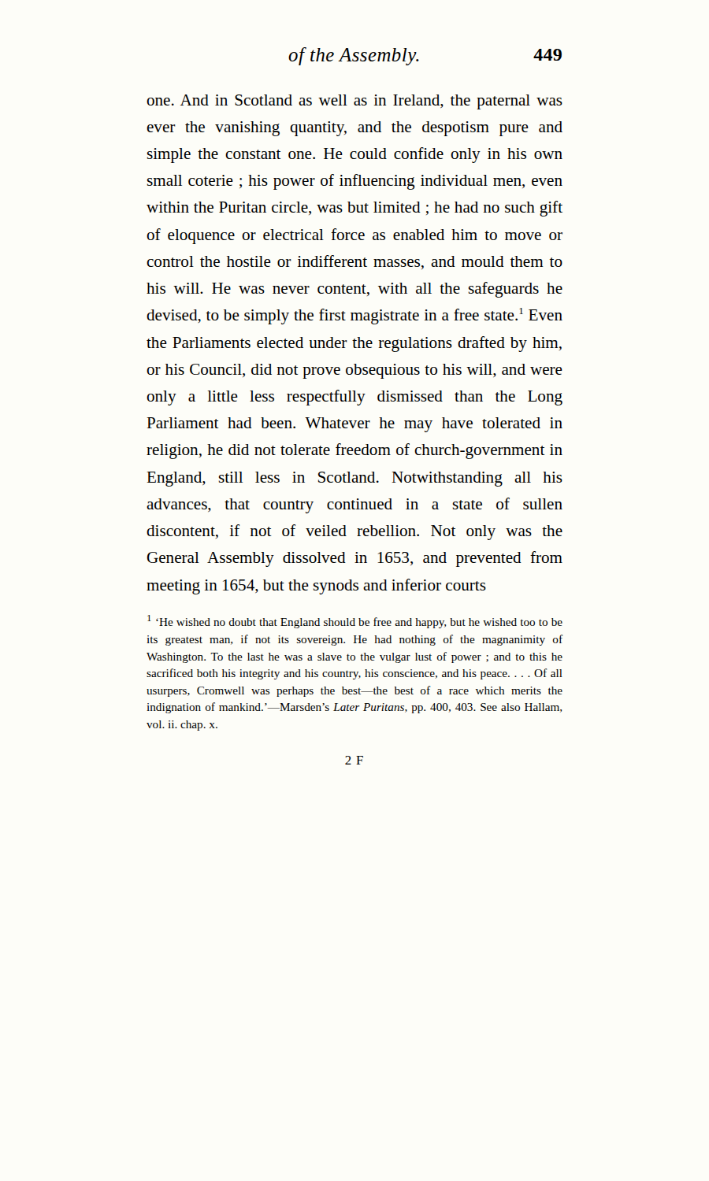of the Assembly. 449
one. And in Scotland as well as in Ireland, the paternal was ever the vanishing quantity, and the despotism pure and simple the constant one. He could confide only in his own small coterie ; his power of influencing individual men, even within the Puritan circle, was but limited ; he had no such gift of eloquence or electrical force as enabled him to move or control the hostile or indifferent masses, and mould them to his will. He was never content, with all the safeguards he devised, to be simply the first magistrate in a free state.1 Even the Parliaments elected under the regulations drafted by him, or his Council, did not prove obsequious to his will, and were only a little less respectfully dismissed than the Long Parliament had been. Whatever he may have tolerated in religion, he did not tolerate freedom of church-government in England, still less in Scotland. Notwithstanding all his advances, that country continued in a state of sullen discontent, if not of veiled rebellion. Not only was the General Assembly dissolved in 1653, and prevented from meeting in 1654, but the synods and inferior courts
1‘He wished no doubt that England should be free and happy, but he wished too to be its greatest man, if not its sovereign. He had nothing of the magnanimity of Washington. To the last he was a slave to the vulgar lust of power ; and to this he sacrificed both his integrity and his country, his conscience, and his peace. . . . Of all usurpers, Cromwell was perhaps the best—the best of a race which merits the indignation of mankind.’—Marsden’s Later Puritans, pp. 400, 403. See also Hallam, vol. ii. chap. x.
2 F